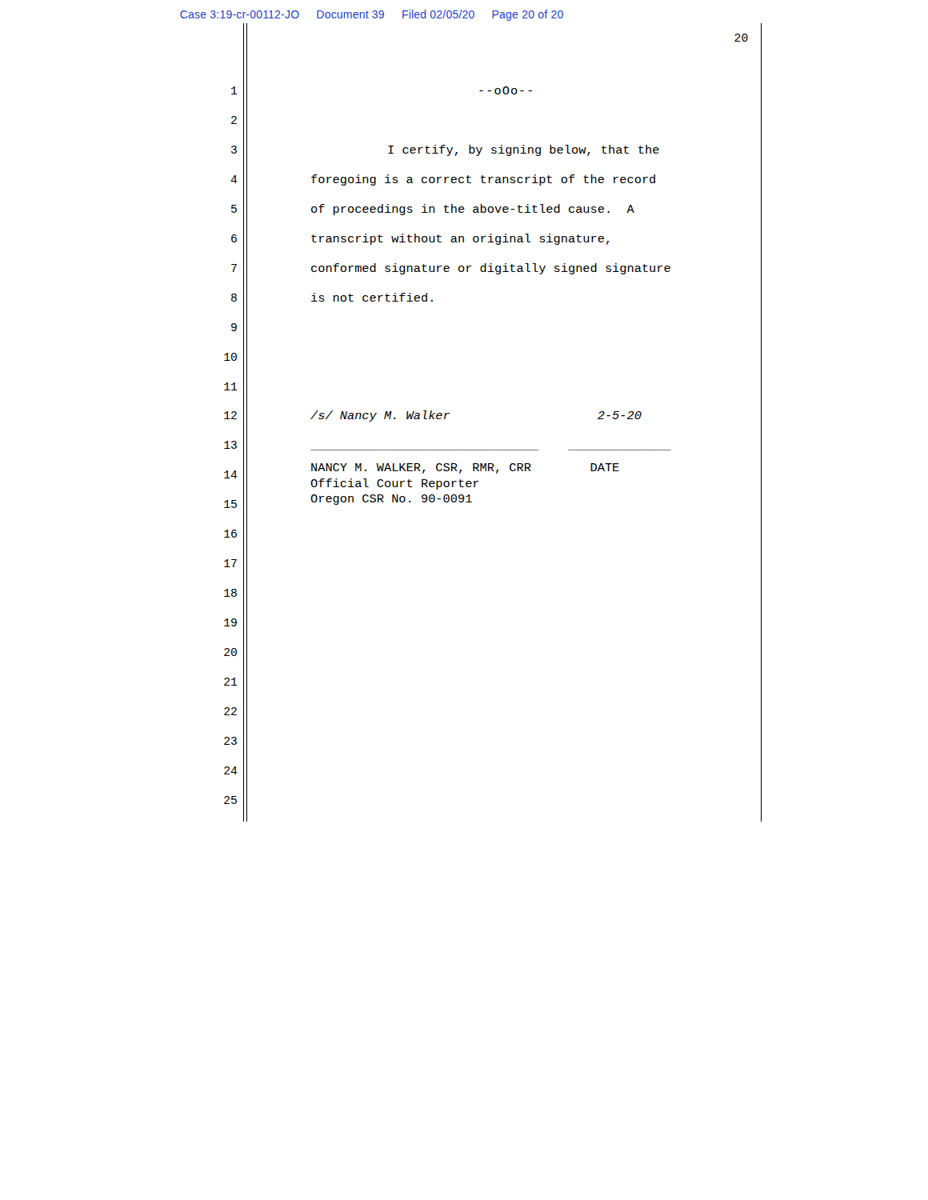Case 3:19-cr-00112-JO Document 39 Filed 02/05/20 Page 20 of 20
20
1
2
3
4
5
6
7
8
9
10
11
12
13
14
15
16
17
18
19
20
21
22
23
24
25
--oOo--
I certify, by signing below, that the
foregoing is a correct transcript of the record
of proceedings in the above-titled cause. A
transcript without an original signature,
conformed signature or digitally signed signature
is not certified.
/s/ Nancy M. Walker 2-5-20
_______________________________ ______________
NANCY M. WALKER, CSR, RMR, CRR DATE Official Court Reporter Oregon CSR No. 90-0091